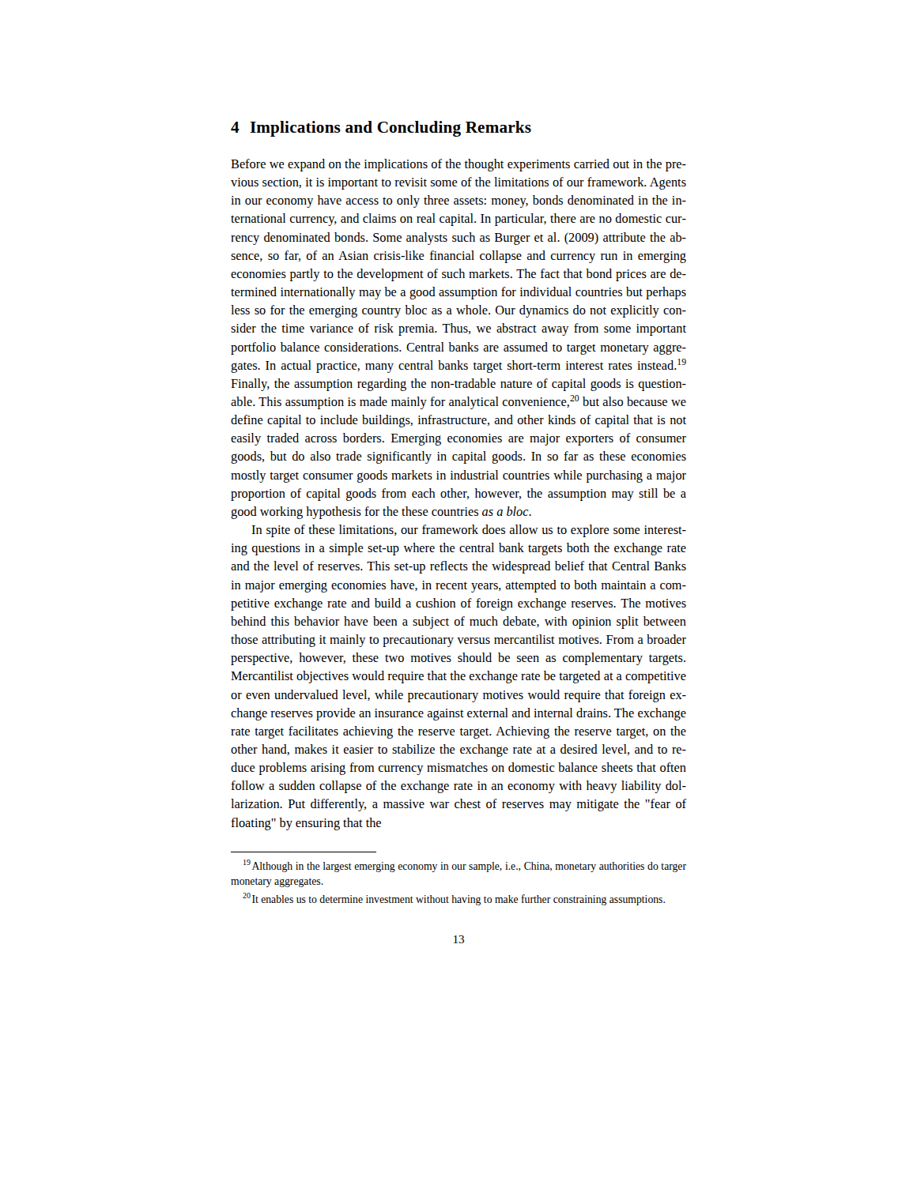4 Implications and Concluding Remarks
Before we expand on the implications of the thought experiments carried out in the previous section, it is important to revisit some of the limitations of our framework. Agents in our economy have access to only three assets: money, bonds denominated in the international currency, and claims on real capital. In particular, there are no domestic currency denominated bonds. Some analysts such as Burger et al. (2009) attribute the absence, so far, of an Asian crisis-like financial collapse and currency run in emerging economies partly to the development of such markets. The fact that bond prices are determined internationally may be a good assumption for individual countries but perhaps less so for the emerging country bloc as a whole. Our dynamics do not explicitly consider the time variance of risk premia. Thus, we abstract away from some important portfolio balance considerations. Central banks are assumed to target monetary aggregates. In actual practice, many central banks target short-term interest rates instead.19 Finally, the assumption regarding the non-tradable nature of capital goods is questionable. This assumption is made mainly for analytical convenience,20 but also because we define capital to include buildings, infrastructure, and other kinds of capital that is not easily traded across borders. Emerging economies are major exporters of consumer goods, but do also trade significantly in capital goods. In so far as these economies mostly target consumer goods markets in industrial countries while purchasing a major proportion of capital goods from each other, however, the assumption may still be a good working hypothesis for the these countries as a bloc.
In spite of these limitations, our framework does allow us to explore some interesting questions in a simple set-up where the central bank targets both the exchange rate and the level of reserves. This set-up reflects the widespread belief that Central Banks in major emerging economies have, in recent years, attempted to both maintain a competitive exchange rate and build a cushion of foreign exchange reserves. The motives behind this behavior have been a subject of much debate, with opinion split between those attributing it mainly to precautionary versus mercantilist motives. From a broader perspective, however, these two motives should be seen as complementary targets. Mercantilist objectives would require that the exchange rate be targeted at a competitive or even undervalued level, while precautionary motives would require that foreign exchange reserves provide an insurance against external and internal drains. The exchange rate target facilitates achieving the reserve target. Achieving the reserve target, on the other hand, makes it easier to stabilize the exchange rate at a desired level, and to reduce problems arising from currency mismatches on domestic balance sheets that often follow a sudden collapse of the exchange rate in an economy with heavy liability dollarization. Put differently, a massive war chest of reserves may mitigate the "fear of floating" by ensuring that the
19Although in the largest emerging economy in our sample, i.e., China, monetary authorities do targer monetary aggregates.
20It enables us to determine investment without having to make further constraining assumptions.
13